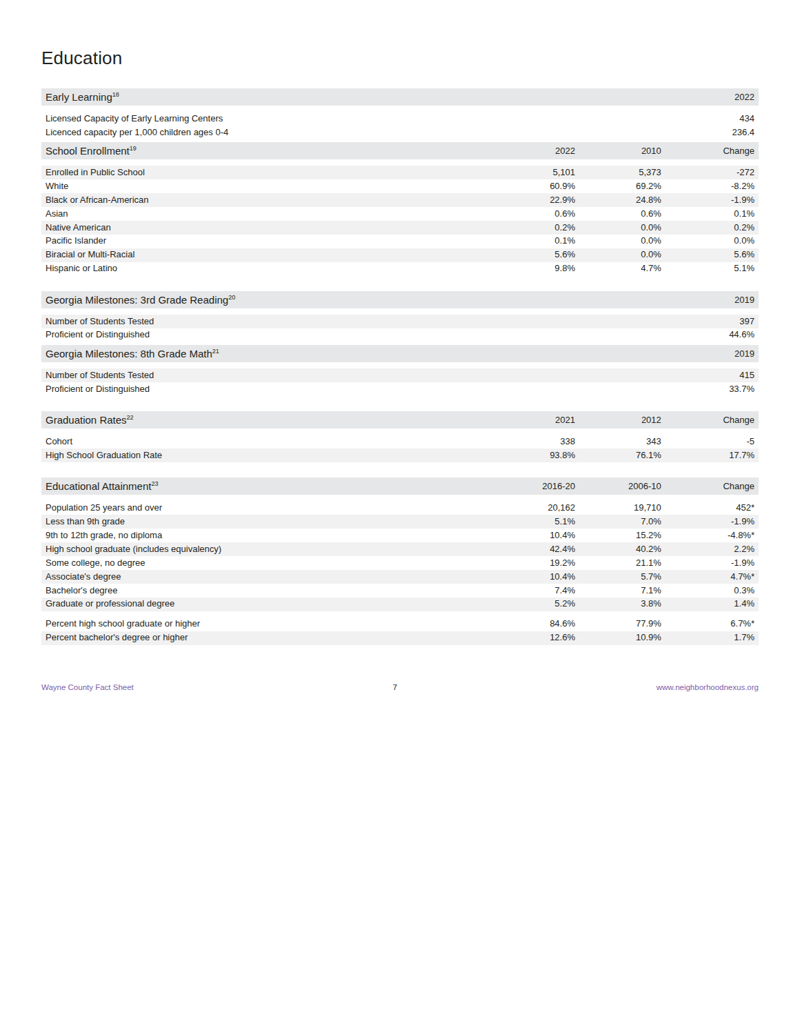Education
| Early Learning 18 | | | 2022 |
| --- | --- | --- | --- |
| Licensed Capacity of Early Learning Centers | | | 434 |
| Licenced capacity per 1,000 children ages 0-4 | | | 236.4 |
| School Enrollment 19 | 2022 | 2010 | Change |
| --- | --- | --- | --- |
| Enrolled in Public School | 5,101 | 5,373 | -272 |
| White | 60.9% | 69.2% | -8.2% |
| Black or African-American | 22.9% | 24.8% | -1.9% |
| Asian | 0.6% | 0.6% | 0.1% |
| Native American | 0.2% | 0.0% | 0.2% |
| Pacific Islander | 0.1% | 0.0% | 0.0% |
| Biracial or Multi-Racial | 5.6% | 0.0% | 5.6% |
| Hispanic or Latino | 9.8% | 4.7% | 5.1% |
| Georgia Milestones: 3rd Grade Reading 20 | | | 2019 |
| --- | --- | --- | --- |
| Number of Students Tested | | | 397 |
| Proficient or Distinguished | | | 44.6% |
| Georgia Milestones: 8th Grade Math 21 | | | 2019 |
| --- | --- | --- | --- |
| Number of Students Tested | | | 415 |
| Proficient or Distinguished | | | 33.7% |
| Graduation Rates 22 | 2021 | 2012 | Change |
| --- | --- | --- | --- |
| Cohort | 338 | 343 | -5 |
| High School Graduation Rate | 93.8% | 76.1% | 17.7% |
| Educational Attainment 23 | 2016-20 | 2006-10 | Change |
| --- | --- | --- | --- |
| Population 25 years and over | 20,162 | 19,710 | 452* |
| Less than 9th grade | 5.1% | 7.0% | -1.9% |
| 9th to 12th grade, no diploma | 10.4% | 15.2% | -4.8%* |
| High school graduate (includes equivalency) | 42.4% | 40.2% | 2.2% |
| Some college, no degree | 19.2% | 21.1% | -1.9% |
| Associate's degree | 10.4% | 5.7% | 4.7%* |
| Bachelor's degree | 7.4% | 7.1% | 0.3% |
| Graduate or professional degree | 5.2% | 3.8% | 1.4% |
| Percent high school graduate or higher | 84.6% | 77.9% | 6.7%* |
| Percent bachelor's degree or higher | 12.6% | 10.9% | 1.7% |
Wayne County Fact Sheet
7
www.neighborhoodnexus.org